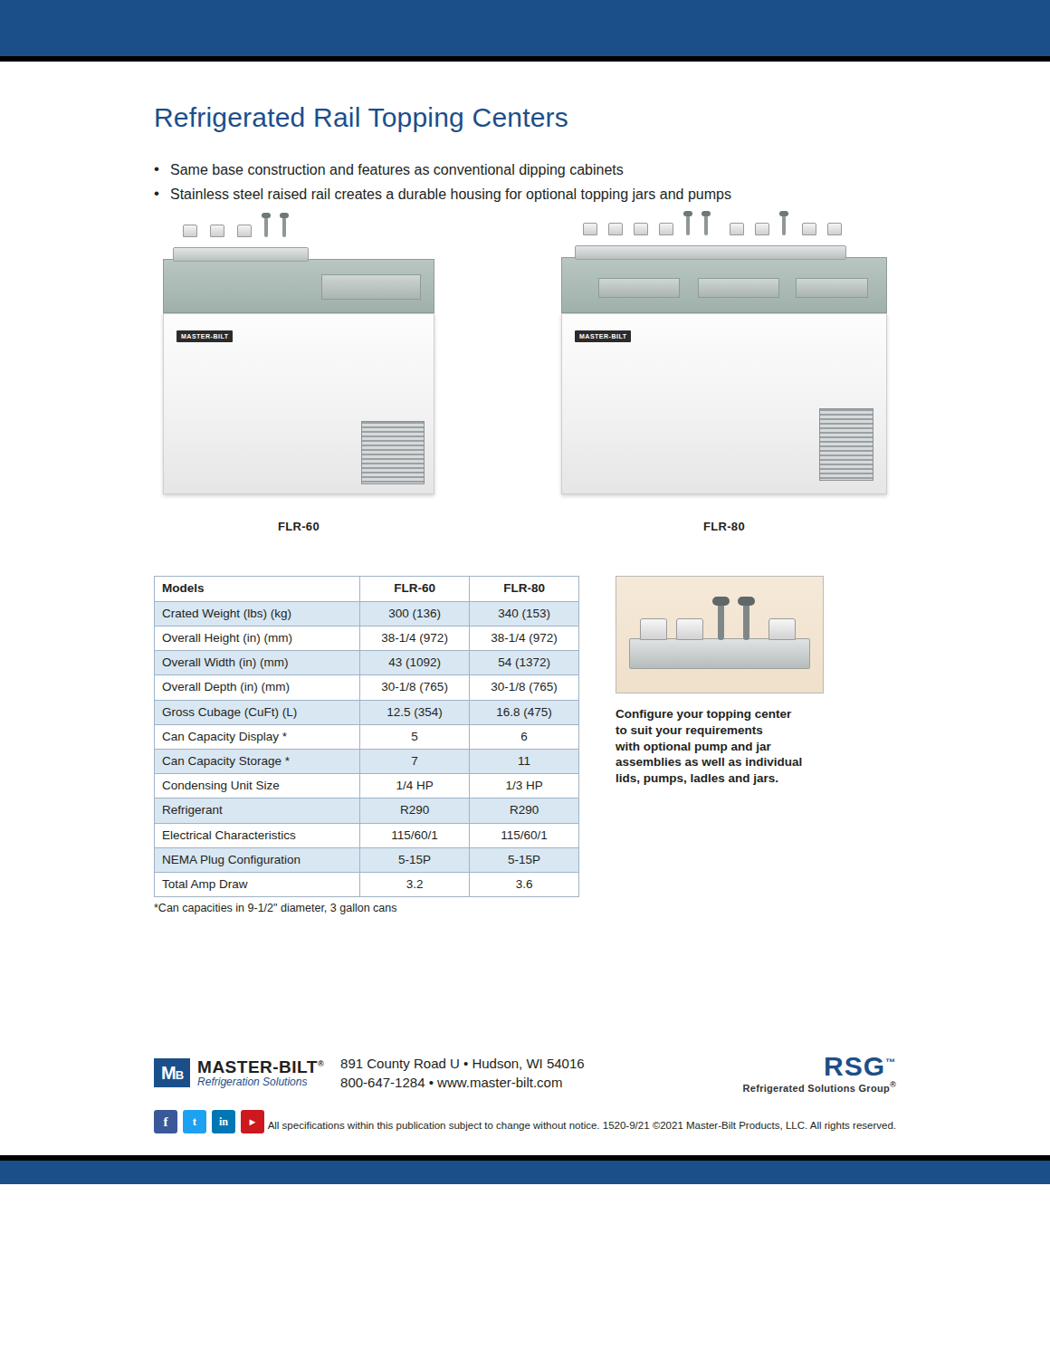Refrigerated Rail Topping Centers
Same base construction and features as conventional dipping cabinets
Stainless steel raised rail creates a durable housing for optional topping jars and pumps
MASTER-BILT
FLR-60
MASTER-BILT
FLR-80
| Models | FLR-60 | FLR-80 |
| --- | --- | --- |
| Crated Weight (lbs) (kg) | 300 (136) | 340 (153) |
| Overall Height (in) (mm) | 38-1/4 (972) | 38-1/4 (972) |
| Overall Width (in) (mm) | 43 (1092) | 54 (1372) |
| Overall Depth (in) (mm) | 30-1/8 (765) | 30-1/8 (765) |
| Gross Cubage (CuFt) (L) | 12.5 (354) | 16.8 (475) |
| Can Capacity Display * | 5 | 6 |
| Can Capacity Storage * | 7 | 11 |
| Condensing Unit Size | 1/4 HP | 1/3 HP |
| Refrigerant | R290 | R290 |
| Electrical Characteristics | 115/60/1 | 115/60/1 |
| NEMA Plug Configuration | 5-15P | 5-15P |
| Total Amp Draw | 3.2 | 3.6 |
*Can capacities in 9-1/2" diameter, 3 gallon cans
Configure your topping center
to suit your requirements
with optional pump and jar
assemblies as well as individual
lids, pumps, ladles and jars.
MB
MASTER-BILT®
Refrigeration Solutions
891 County Road U • Hudson, WI 54016
800-647-1284 • www.master-bilt.com
RSG™
Refrigerated Solutions Group®
f t in ►
All specifications within this publication subject to change without notice. 1520-9/21 ©2021 Master-Bilt Products, LLC. All rights reserved.